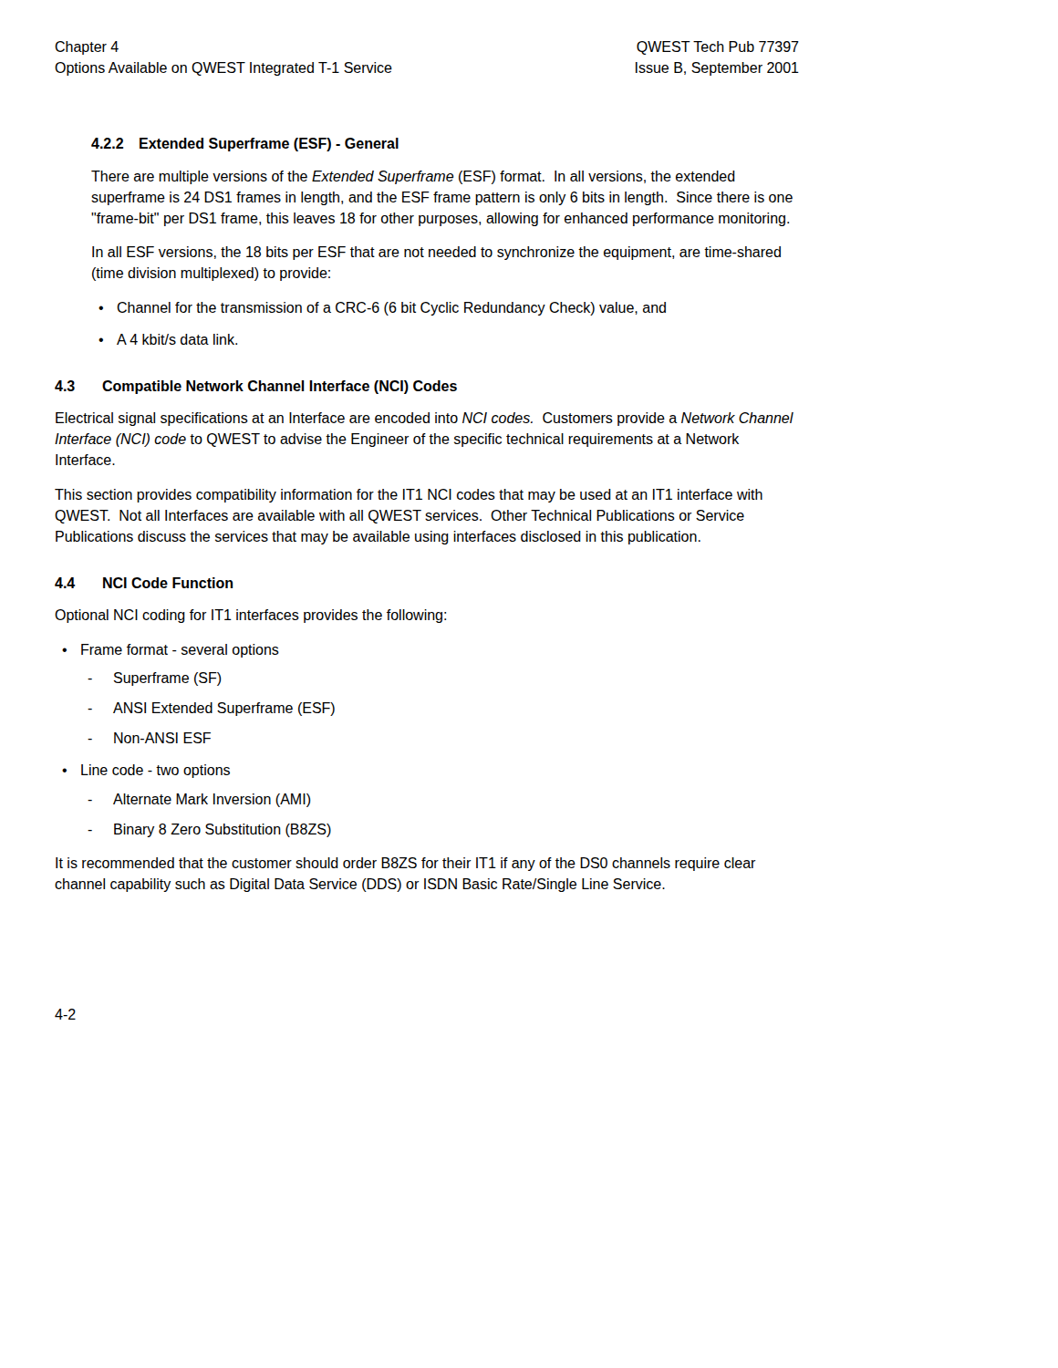Chapter 4
QWEST Tech Pub 77397
Options Available on QWEST Integrated T-1 Service
Issue B, September 2001
4.2.2 Extended Superframe (ESF) - General
There are multiple versions of the Extended Superframe (ESF) format. In all versions, the extended superframe is 24 DS1 frames in length, and the ESF frame pattern is only 6 bits in length. Since there is one "frame-bit" per DS1 frame, this leaves 18 for other purposes, allowing for enhanced performance monitoring.
In all ESF versions, the 18 bits per ESF that are not needed to synchronize the equipment, are time-shared (time division multiplexed) to provide:
Channel for the transmission of a CRC-6 (6 bit Cyclic Redundancy Check) value, and
A 4 kbit/s data link.
4.3 Compatible Network Channel Interface (NCI) Codes
Electrical signal specifications at an Interface are encoded into NCI codes. Customers provide a Network Channel Interface (NCI) code to QWEST to advise the Engineer of the specific technical requirements at a Network Interface.
This section provides compatibility information for the IT1 NCI codes that may be used at an IT1 interface with QWEST. Not all Interfaces are available with all QWEST services. Other Technical Publications or Service Publications discuss the services that may be available using interfaces disclosed in this publication.
4.4 NCI Code Function
Optional NCI coding for IT1 interfaces provides the following:
Frame format - several options
Superframe (SF)
ANSI Extended Superframe (ESF)
Non-ANSI ESF
Line code - two options
Alternate Mark Inversion (AMI)
Binary 8 Zero Substitution (B8ZS)
It is recommended that the customer should order B8ZS for their IT1 if any of the DS0 channels require clear channel capability such as Digital Data Service (DDS) or ISDN Basic Rate/Single Line Service.
4-2